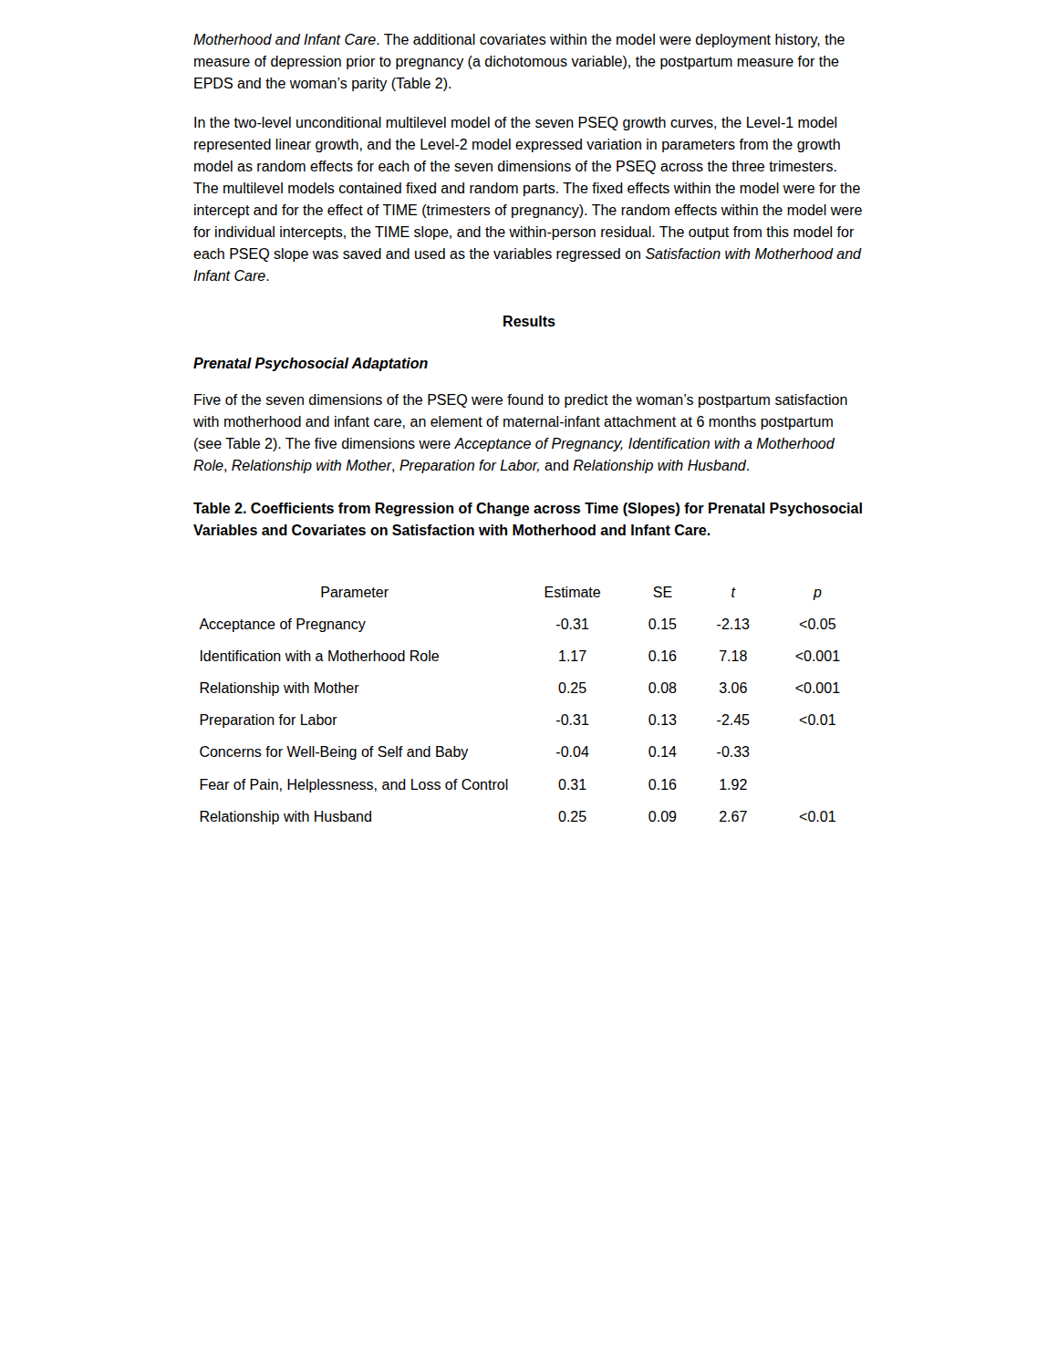Motherhood and Infant Care. The additional covariates within the model were deployment history, the measure of depression prior to pregnancy (a dichotomous variable), the postpartum measure for the EPDS and the woman’s parity (Table 2).
In the two-level unconditional multilevel model of the seven PSEQ growth curves, the Level-1 model represented linear growth, and the Level-2 model expressed variation in parameters from the growth model as random effects for each of the seven dimensions of the PSEQ across the three trimesters. The multilevel models contained fixed and random parts. The fixed effects within the model were for the intercept and for the effect of TIME (trimesters of pregnancy). The random effects within the model were for individual intercepts, the TIME slope, and the within-person residual. The output from this model for each PSEQ slope was saved and used as the variables regressed on Satisfaction with Motherhood and Infant Care.
Results
Prenatal Psychosocial Adaptation
Five of the seven dimensions of the PSEQ were found to predict the woman’s postpartum satisfaction with motherhood and infant care, an element of maternal-infant attachment at 6 months postpartum (see Table 2). The five dimensions were Acceptance of Pregnancy, Identification with a Motherhood Role, Relationship with Mother, Preparation for Labor, and Relationship with Husband.
Table 2. Coefficients from Regression of Change across Time (Slopes) for Prenatal Psychosocial Variables and Covariates on Satisfaction with Motherhood and Infant Care.
| Parameter | Estimate | SE | t | p |
| --- | --- | --- | --- | --- |
| Acceptance of Pregnancy | -0.31 | 0.15 | -2.13 | <0.05 |
| Identification with a Motherhood Role | 1.17 | 0.16 | 7.18 | <0.001 |
| Relationship with Mother | 0.25 | 0.08 | 3.06 | <0.001 |
| Preparation for Labor | -0.31 | 0.13 | -2.45 | <0.01 |
| Concerns for Well-Being of Self and Baby | -0.04 | 0.14 | -0.33 | |
| Fear of Pain, Helplessness, and Loss of Control | 0.31 | 0.16 | 1.92 | |
| Relationship with Husband | 0.25 | 0.09 | 2.67 | <0.01 |